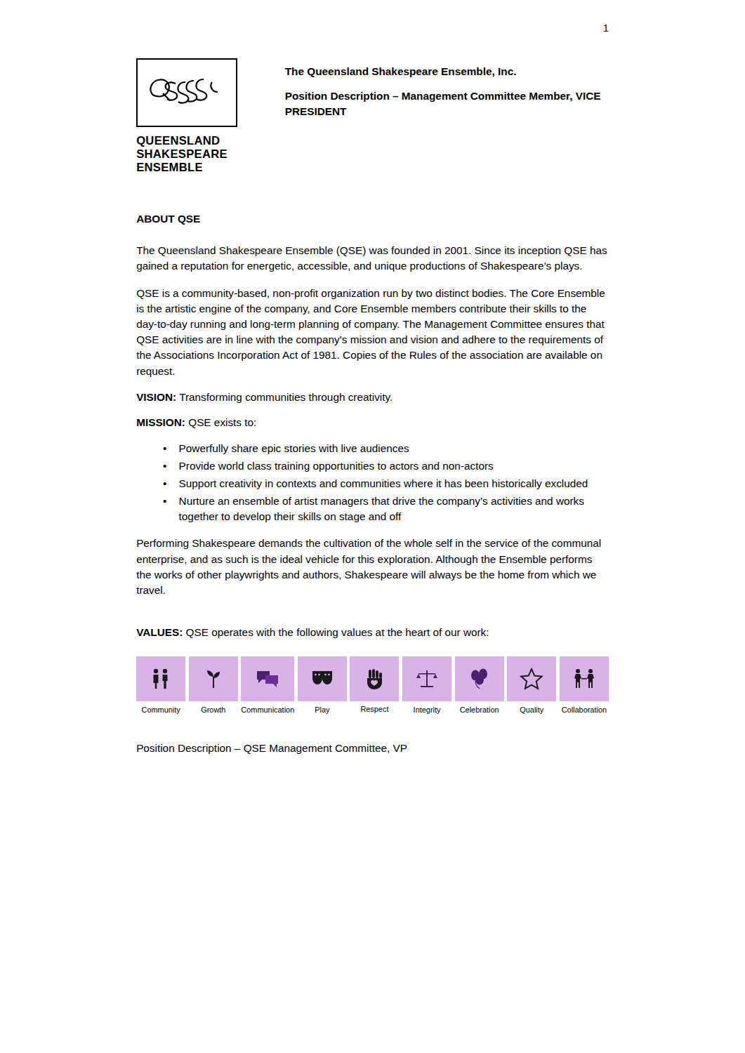1
Queensland
Shakespeare
Ensemble
The Queensland Shakespeare Ensemble, Inc.
Position Description – Management Committee Member, VICE PRESIDENT
ABOUT QSE
The Queensland Shakespeare Ensemble (QSE) was founded in 2001. Since its inception QSE has gained a reputation for energetic, accessible, and unique productions of Shakespeare’s plays.
QSE is a community-based, non-profit organization run by two distinct bodies. The Core Ensemble is the artistic engine of the company, and Core Ensemble members contribute their skills to the day-to-day running and long-term planning of company. The Management Committee ensures that QSE activities are in line with the company's mission and vision and adhere to the requirements of the Associations Incorporation Act of 1981. Copies of the Rules of the association are available on request.
VISION: Transforming communities through creativity.
MISSION: QSE exists to:
Powerfully share epic stories with live audiences
Provide world class training opportunities to actors and non-actors
Support creativity in contexts and communities where it has been historically excluded
Nurture an ensemble of artist managers that drive the company’s activities and works together to develop their skills on stage and off
Performing Shakespeare demands the cultivation of the whole self in the service of the communal enterprise, and as such is the ideal vehicle for this exploration. Although the Ensemble performs the works of other playwrights and authors, Shakespeare will always be the home from which we travel.
VALUES: QSE operates with the following values at the heart of our work:
Community
Growth
Communication
Play
Respect
Integrity
Celebration
Quality
Collaboration
Position Description – QSE Management Committee, VP